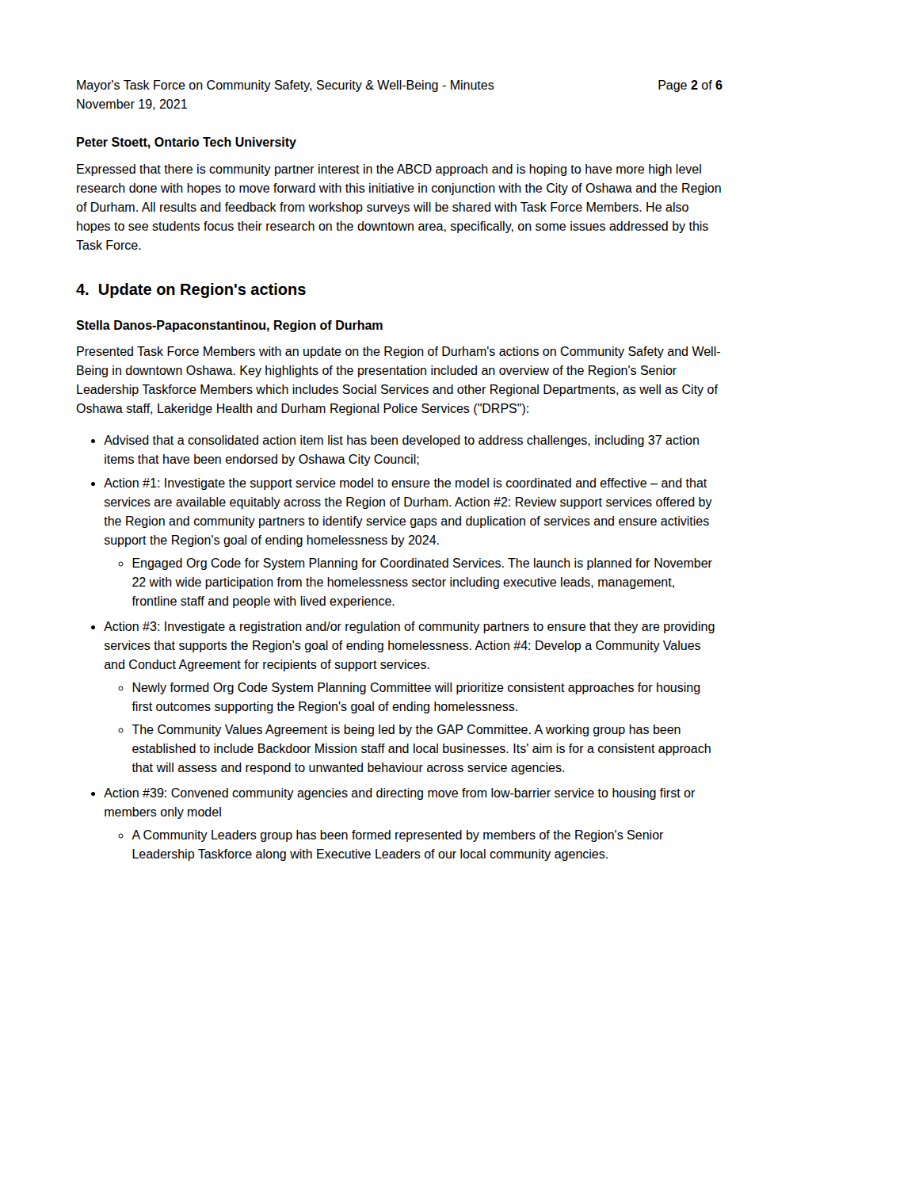Mayor's Task Force on Community Safety, Security & Well-Being - Minutes
November 19, 2021
Page 2 of 6
Peter Stoett, Ontario Tech University
Expressed that there is community partner interest in the ABCD approach and is hoping to have more high level research done with hopes to move forward with this initiative in conjunction with the City of Oshawa and the Region of Durham. All results and feedback from workshop surveys will be shared with Task Force Members. He also hopes to see students focus their research on the downtown area, specifically, on some issues addressed by this Task Force.
4. Update on Region's actions
Stella Danos-Papaconstantinou, Region of Durham
Presented Task Force Members with an update on the Region of Durham's actions on Community Safety and Well-Being in downtown Oshawa. Key highlights of the presentation included an overview of the Region's Senior Leadership Taskforce Members which includes Social Services and other Regional Departments, as well as City of Oshawa staff, Lakeridge Health and Durham Regional Police Services ("DRPS"):
Advised that a consolidated action item list has been developed to address challenges, including 37 action items that have been endorsed by Oshawa City Council;
Action #1: Investigate the support service model to ensure the model is coordinated and effective – and that services are available equitably across the Region of Durham. Action #2: Review support services offered by the Region and community partners to identify service gaps and duplication of services and ensure activities support the Region's goal of ending homelessness by 2024.
Engaged Org Code for System Planning for Coordinated Services. The launch is planned for November 22 with wide participation from the homelessness sector including executive leads, management, frontline staff and people with lived experience.
Action #3: Investigate a registration and/or regulation of community partners to ensure that they are providing services that supports the Region's goal of ending homelessness. Action #4: Develop a Community Values and Conduct Agreement for recipients of support services.
Newly formed Org Code System Planning Committee will prioritize consistent approaches for housing first outcomes supporting the Region's goal of ending homelessness.
The Community Values Agreement is being led by the GAP Committee. A working group has been established to include Backdoor Mission staff and local businesses. Its' aim is for a consistent approach that will assess and respond to unwanted behaviour across service agencies.
Action #39: Convened community agencies and directing move from low-barrier service to housing first or members only model
A Community Leaders group has been formed represented by members of the Region's Senior Leadership Taskforce along with Executive Leaders of our local community agencies.